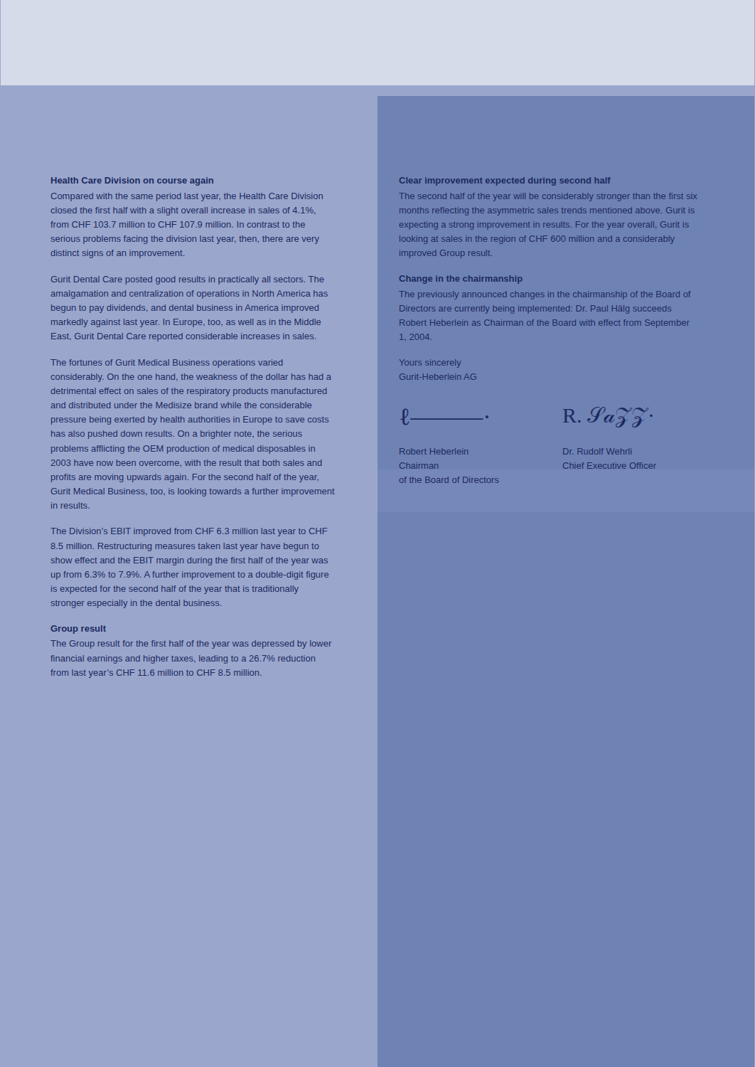Health Care Division on course again
Compared with the same period last year, the Health Care Division closed the first half with a slight overall increase in sales of 4.1%, from CHF 103.7 million to CHF 107.9 million. In contrast to the serious problems facing the division last year, then, there are very distinct signs of an improvement.
Gurit Dental Care posted good results in practically all sectors. The amalgamation and centralization of operations in North America has begun to pay dividends, and dental business in America improved markedly against last year. In Europe, too, as well as in the Middle East, Gurit Dental Care reported considerable increases in sales.
The fortunes of Gurit Medical Business operations varied considerably. On the one hand, the weakness of the dollar has had a detrimental effect on sales of the respiratory products manufactured and distributed under the Medisize brand while the considerable pressure being exerted by health authorities in Europe to save costs has also pushed down results. On a brighter note, the serious problems afflicting the OEM production of medical disposables in 2003 have now been overcome, with the result that both sales and profits are moving upwards again. For the second half of the year, Gurit Medical Business, too, is looking towards a further improvement in results.
The Division’s EBIT improved from CHF 6.3 million last year to CHF 8.5 million. Restructuring measures taken last year have begun to show effect and the EBIT margin during the first half of the year was up from 6.3% to 7.9%. A further improvement to a double-digit figure is expected for the second half of the year that is traditionally stronger especially in the dental business.
Group result
The Group result for the first half of the year was depressed by lower financial earnings and higher taxes, leading to a 26.7% reduction from last year’s CHF 11.6 million to CHF 8.5 million.
Clear improvement expected during second half
The second half of the year will be considerably stronger than the first six months reflecting the asymmetric sales trends mentioned above. Gurit is expecting a strong improvement in results. For the year overall, Gurit is looking at sales in the region of CHF 600 million and a considerably improved Group result.
Change in the chairmanship
The previously announced changes in the chairmanship of the Board of Directors are currently being implemented: Dr. Paul Hälg succeeds Robert Heberlein as Chairman of the Board with effect from September 1, 2004.
Yours sincerely
Gurit-Heberlein AG
ℓ———· Robert Heberlein
Chairman
of the Board of Directors
R. 𝒮𝒶𝒵𝒵· Dr. Rudolf Wehrli
Chief Executive Officer